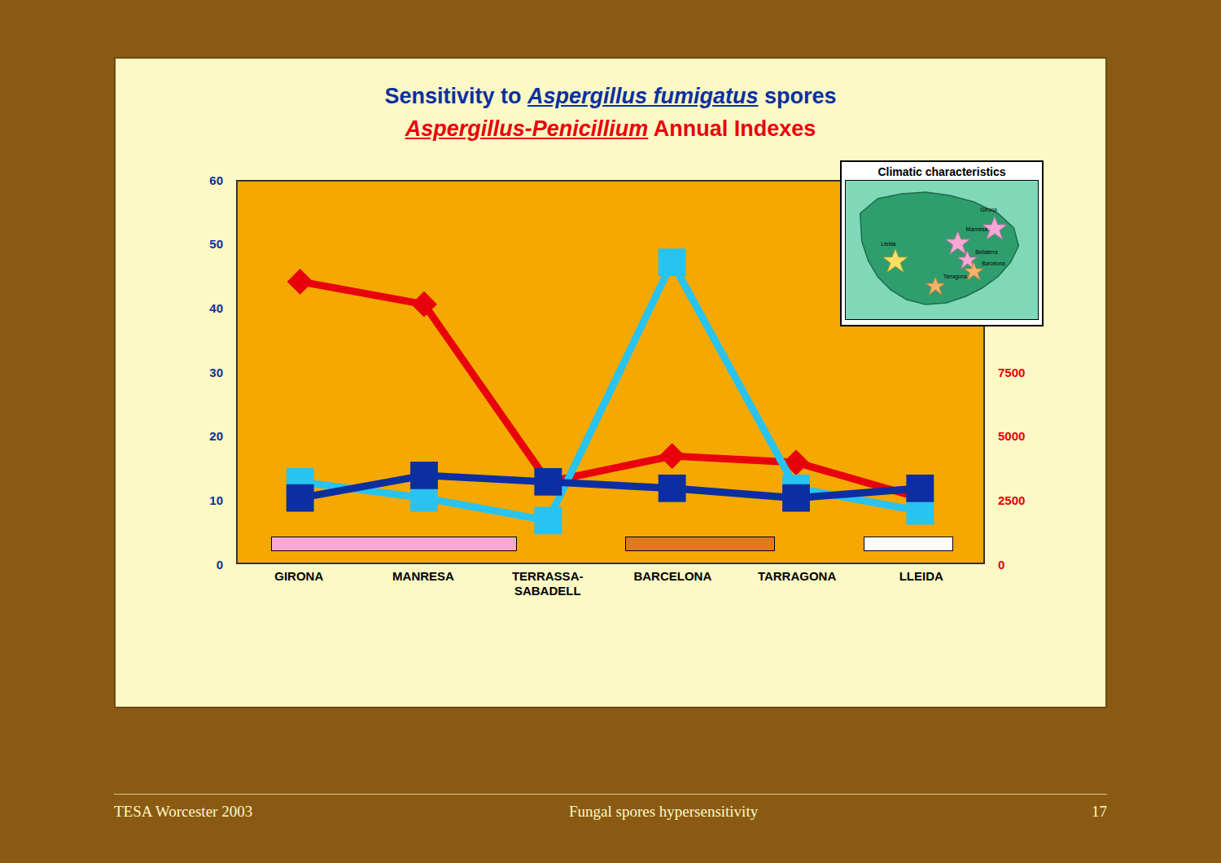Sensitivity to Aspergillus fumigatus spores Aspergillus-Penicillium Annual Indexes
% Sensitivity per locality, per spore taxa
Aerobiological Annual Indexes per locality
60 50 40 30 20 10 0
15000 12500 10000 7500 5000 2500 0
GIRONA
MANRESA
TERRASSA-
SABADELL
BARCELONA
TARRAGONA
LLEIDA
Climatic characteristics
Girona Manresa Bellaterra Barcelona Tarragona Lleida
TESA Worcester 2003
Fungal spores hypersensitivity
17